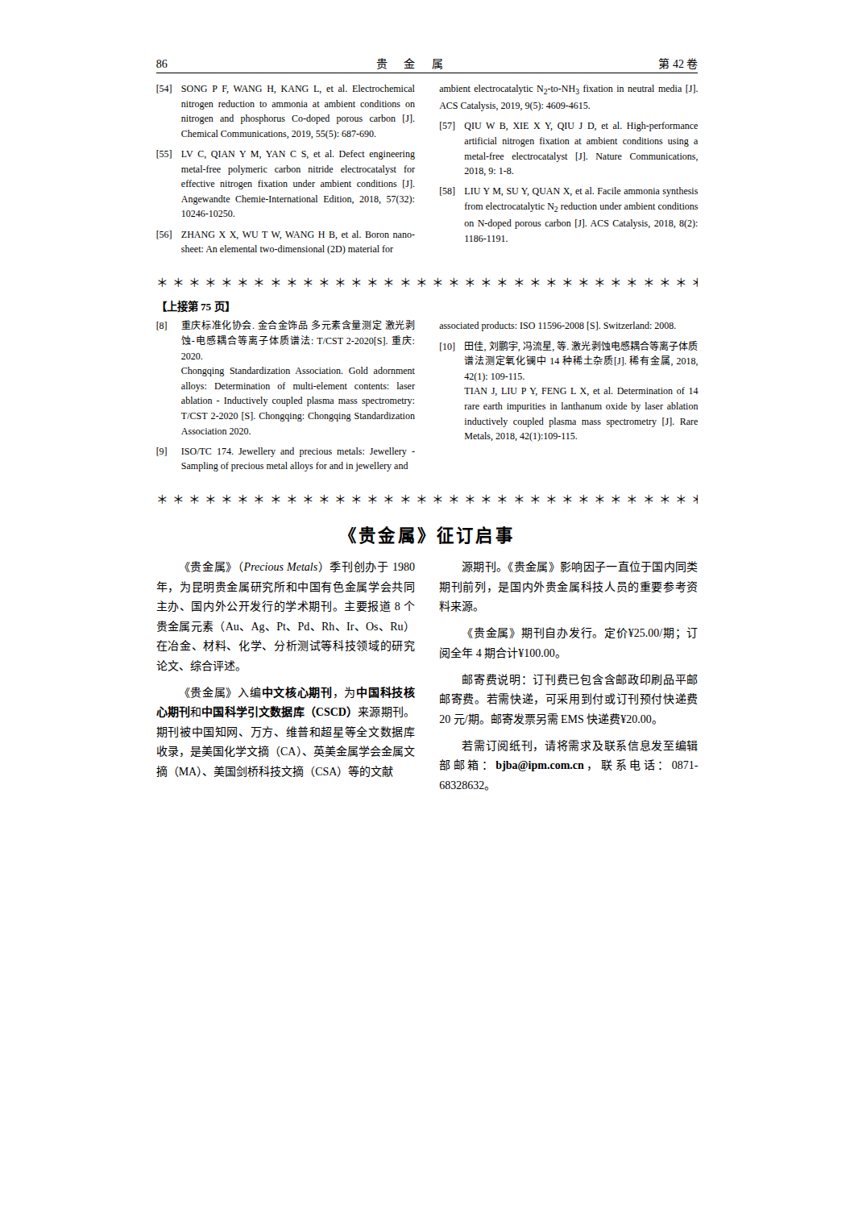86 贵 金 属 第 42 卷
[54] SONG P F, WANG H, KANG L, et al. Electrochemical nitrogen reduction to ammonia at ambient conditions on nitrogen and phosphorus Co-doped porous carbon [J]. Chemical Communications, 2019, 55(5): 687-690.
[55] LV C, QIAN Y M, YAN C S, et al. Defect engineering metal-free polymeric carbon nitride electrocatalyst for effective nitrogen fixation under ambient conditions [J]. Angewandte Chemie-International Edition, 2018, 57(32): 10246-10250.
[56] ZHANG X X, WU T W, WANG H B, et al. Boron nano-sheet: An elemental two-dimensional (2D) material for
ambient electrocatalytic N2-to-NH3 fixation in neutral media [J]. ACS Catalysis, 2019, 9(5): 4609-4615.
[57] QIU W B, XIE X Y, QIU J D, et al. High-performance artificial nitrogen fixation at ambient conditions using a metal-free electrocatalyst [J]. Nature Communications, 2018, 9: 1-8.
[58] LIU Y M, SU Y, QUAN X, et al. Facile ammonia synthesis from electrocatalytic N2 reduction under ambient conditions on N-doped porous carbon [J]. ACS Catalysis, 2018, 8(2): 1186-1191.
＊＊＊＊＊＊＊＊＊＊＊＊＊＊＊＊＊＊＊＊＊＊＊＊＊＊＊＊＊＊＊＊＊＊＊＊＊＊＊＊＊＊＊＊
【上接第 75 页】
[8] 重庆标准化协会. 金合金饰品 多元素含量测定 激光剥蚀-电感耦合等离子体质谱法: T/CST 2-2020[S]. 重庆: 2020. Chongqing Standardization Association. Gold adornment alloys: Determination of multi-element contents: laser ablation - Inductively coupled plasma mass spectrometry: T/CST 2-2020 [S]. Chongqing: Chongqing Standardization Association 2020.
[9] ISO/TC 174. Jewellery and precious metals: Jewellery - Sampling of precious metal alloys for and in jewellery and
associated products: ISO 11596-2008 [S]. Switzerland: 2008.
[10] 田佳, 刘鹏宇, 冯流星, 等. 激光剥蚀电感耦合等离子体质谱法测定氧化镧中 14 种稀土杂质[J]. 稀有金属, 2018, 42(1): 109-115. TIAN J, LIU P Y, FENG L X, et al. Determination of 14 rare earth impurities in lanthanum oxide by laser ablation inductively coupled plasma mass spectrometry [J]. Rare Metals, 2018, 42(1):109-115.
＊＊＊＊＊＊＊＊＊＊＊＊＊＊＊＊＊＊＊＊＊＊＊＊＊＊＊＊＊＊＊＊＊＊＊＊＊＊＊＊＊＊＊＊
《贵金属》征订启事
《贵金属》（Precious Metals）季刊创办于 1980 年，为昆明贵金属研究所和中国有色金属学会共同主办、国内外公开发行的学术期刊。主要报道 8 个贵金属元素（Au、Ag、Pt、Pd、Rh、Ir、Os、Ru）在冶金、材料、化学、分析测试等科技领域的研究论文、综合评述。
《贵金属》入编中文核心期刊，为中国科技核心期刊和中国科学引文数据库（CSCD）来源期刊。期刊被中国知网、万方、维普和超星等全文数据库收录，是美国化学文摘（CA）、英美金属学会金属文摘（MA）、美国剑桥科技文摘（CSA）等的文献
源期刊。《贵金属》影响因子一直位于国内同类期刊前列，是国内外贵金属科技人员的重要参考资料来源。
《贵金属》期刊自办发行。定价¥25.00/期；订阅全年 4 期合计¥100.00。
邮寄费说明：订刊费已包含含邮政印刷品平邮邮寄费。若需快递，可采用到付或订刊预付快递费 20 元/期。邮寄发票另需 EMS 快递费¥20.00。
若需订阅纸刊，请将需求及联系信息发至编辑部邮箱：bjba@ipm.com.cn，联系电话：0871-68328632。